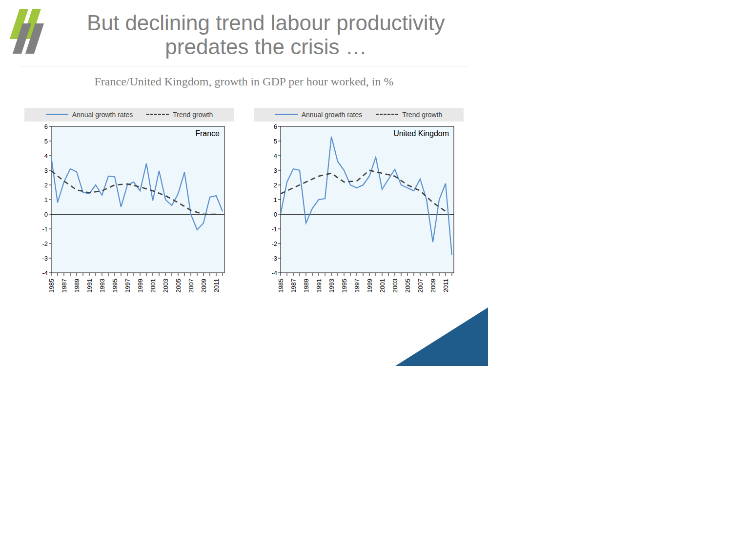But declining trend labour productivity
predates the crisis …
France/United Kingdom, growth in GDP per hour worked, in %
Annual growth rates
Trend growth
6 5 4 3 2 1 0 -1 -2 -3 -4 1985 1987 1989 1991 1993 1995 1997 1999 2001 2003 2005 2007 2009 2011 France
Annual growth rates
Trend growth
6 5 4 3 2 1 0 -1 -2 -3 -4 1985 1987 1989 1991 1993 1995 1997 1999 2001 2003 2005 2007 2009 2011 United Kingdom